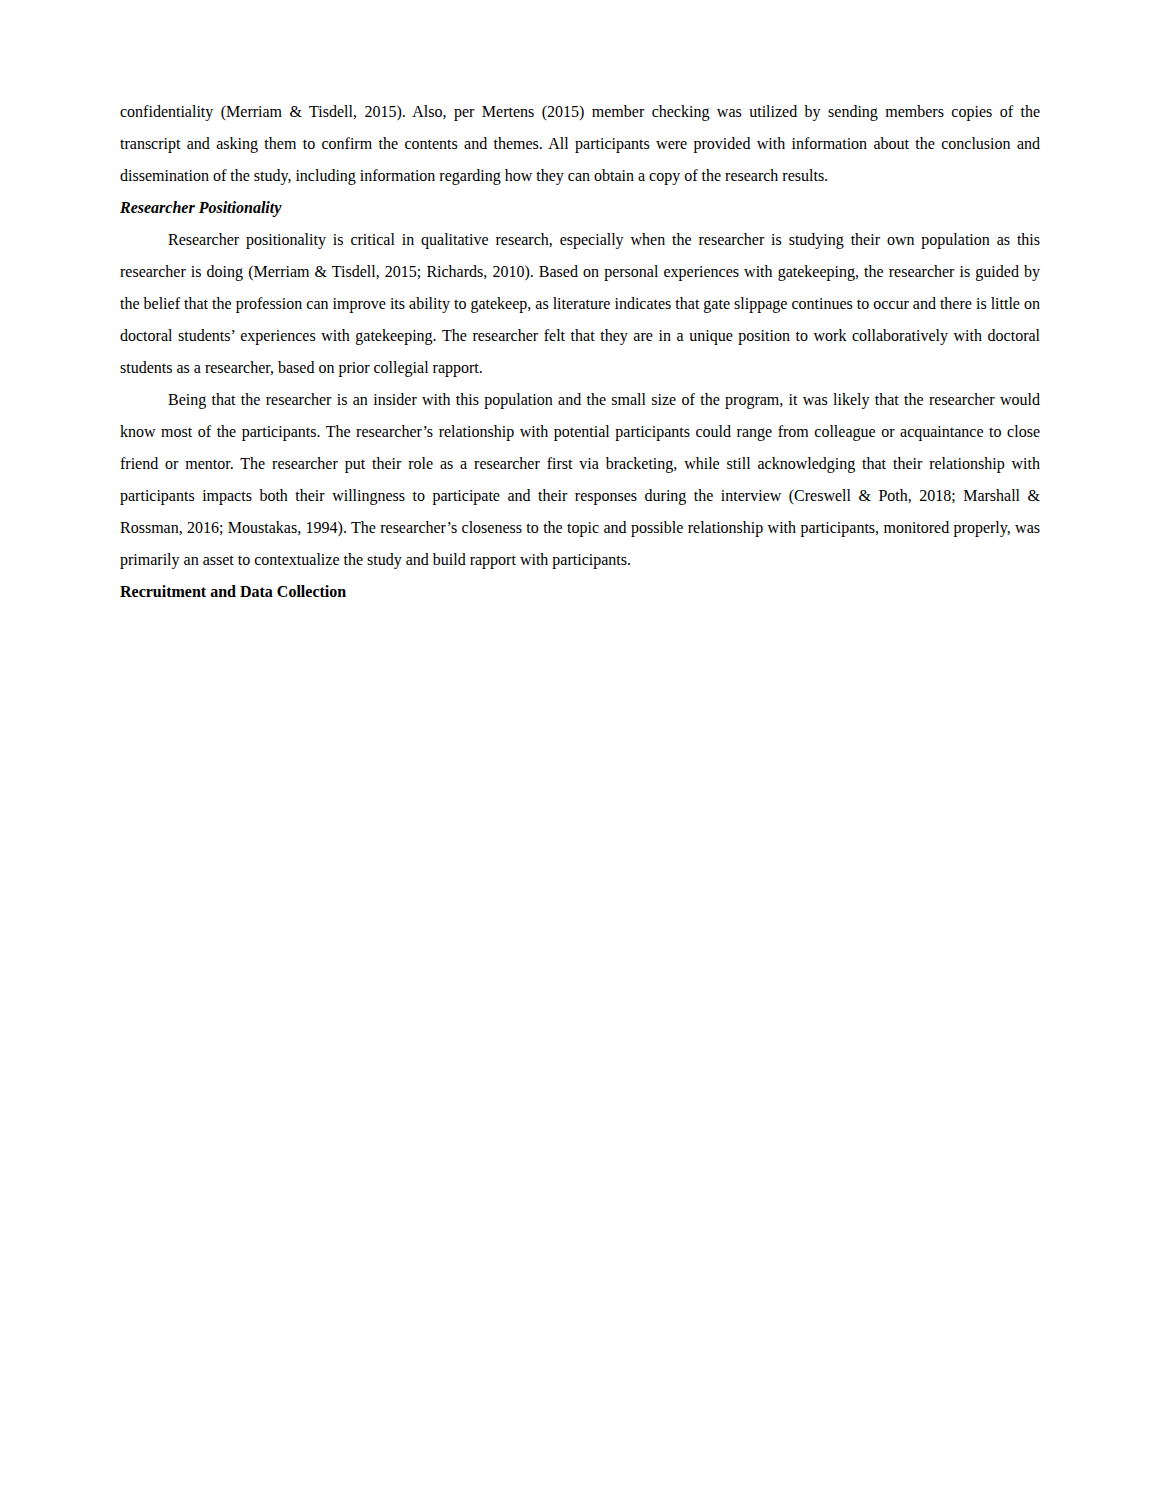confidentiality (Merriam & Tisdell, 2015). Also, per Mertens (2015) member checking was utilized by sending members copies of the transcript and asking them to confirm the contents and themes. All participants were provided with information about the conclusion and dissemination of the study, including information regarding how they can obtain a copy of the research results.
Researcher Positionality
Researcher positionality is critical in qualitative research, especially when the researcher is studying their own population as this researcher is doing (Merriam & Tisdell, 2015; Richards, 2010). Based on personal experiences with gatekeeping, the researcher is guided by the belief that the profession can improve its ability to gatekeep, as literature indicates that gate slippage continues to occur and there is little on doctoral students’ experiences with gatekeeping. The researcher felt that they are in a unique position to work collaboratively with doctoral students as a researcher, based on prior collegial rapport.
Being that the researcher is an insider with this population and the small size of the program, it was likely that the researcher would know most of the participants. The researcher’s relationship with potential participants could range from colleague or acquaintance to close friend or mentor. The researcher put their role as a researcher first via bracketing, while still acknowledging that their relationship with participants impacts both their willingness to participate and their responses during the interview (Creswell & Poth, 2018; Marshall & Rossman, 2016; Moustakas, 1994). The researcher’s closeness to the topic and possible relationship with participants, monitored properly, was primarily an asset to contextualize the study and build rapport with participants.
Recruitment and Data Collection